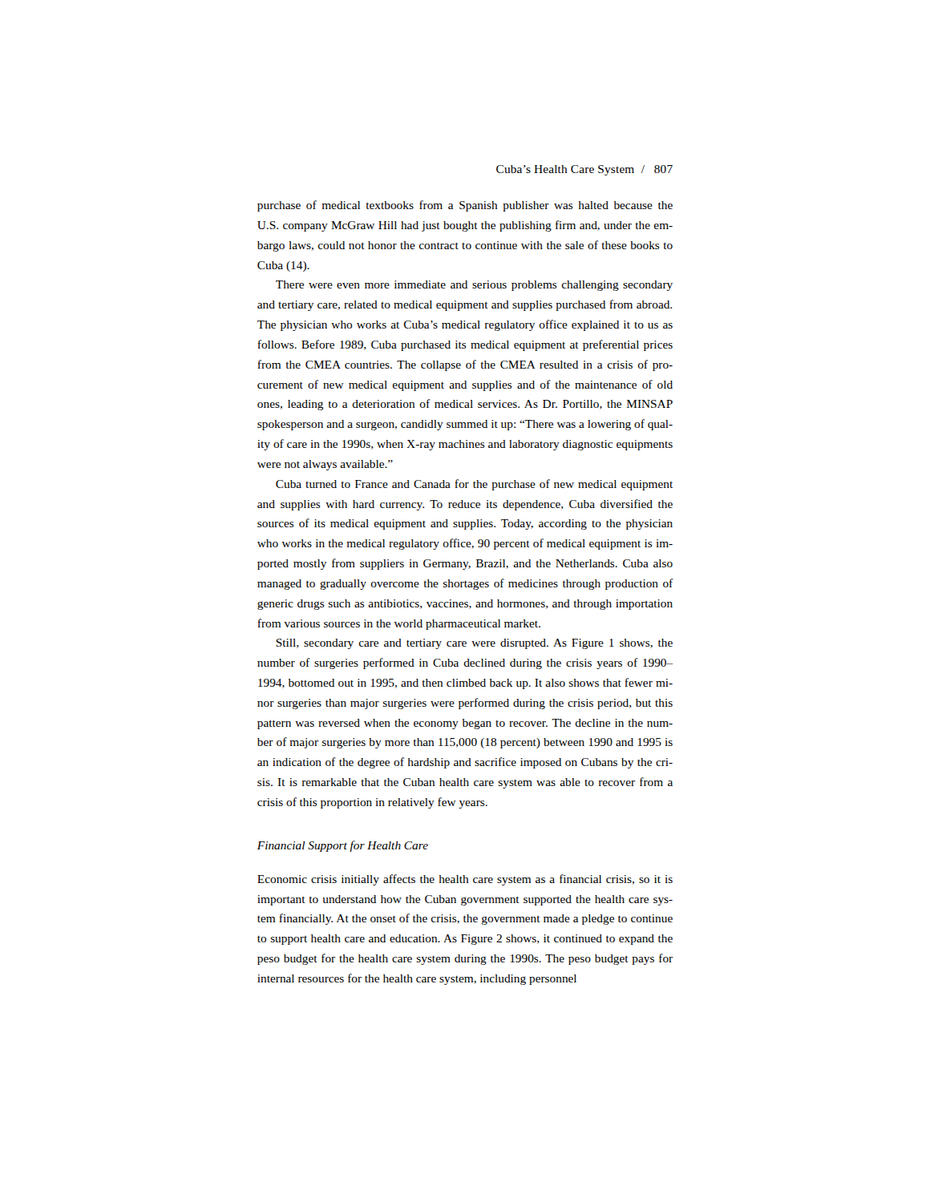Cuba’s Health Care System/807
purchase of medical textbooks from a Spanish publisher was halted because the U.S. company McGraw Hill had just bought the publishing firm and, under the embargo laws, could not honor the contract to continue with the sale of these books to Cuba (14).
There were even more immediate and serious problems challenging secondary and tertiary care, related to medical equipment and supplies purchased from abroad. The physician who works at Cuba’s medical regulatory office explained it to us as follows. Before 1989, Cuba purchased its medical equipment at preferential prices from the CMEA countries. The collapse of the CMEA resulted in a crisis of procurement of new medical equipment and supplies and of the maintenance of old ones, leading to a deterioration of medical services. As Dr. Portillo, the MINSAP spokesperson and a surgeon, candidly summed it up: “There was a lowering of quality of care in the 1990s, when X-ray machines and laboratory diagnostic equipments were not always available.”
Cuba turned to France and Canada for the purchase of new medical equipment and supplies with hard currency. To reduce its dependence, Cuba diversified the sources of its medical equipment and supplies. Today, according to the physician who works in the medical regulatory office, 90 percent of medical equipment is imported mostly from suppliers in Germany, Brazil, and the Netherlands. Cuba also managed to gradually overcome the shortages of medicines through production of generic drugs such as antibiotics, vaccines, and hormones, and through importation from various sources in the world pharmaceutical market.
Still, secondary care and tertiary care were disrupted. As Figure 1 shows, the number of surgeries performed in Cuba declined during the crisis years of 1990–1994, bottomed out in 1995, and then climbed back up. It also shows that fewer minor surgeries than major surgeries were performed during the crisis period, but this pattern was reversed when the economy began to recover. The decline in the number of major surgeries by more than 115,000 (18 percent) between 1990 and 1995 is an indication of the degree of hardship and sacrifice imposed on Cubans by the crisis. It is remarkable that the Cuban health care system was able to recover from a crisis of this proportion in relatively few years.
Financial Support for Health Care
Economic crisis initially affects the health care system as a financial crisis, so it is important to understand how the Cuban government supported the health care system financially. At the onset of the crisis, the government made a pledge to continue to support health care and education. As Figure 2 shows, it continued to expand the peso budget for the health care system during the 1990s. The peso budget pays for internal resources for the health care system, including personnel